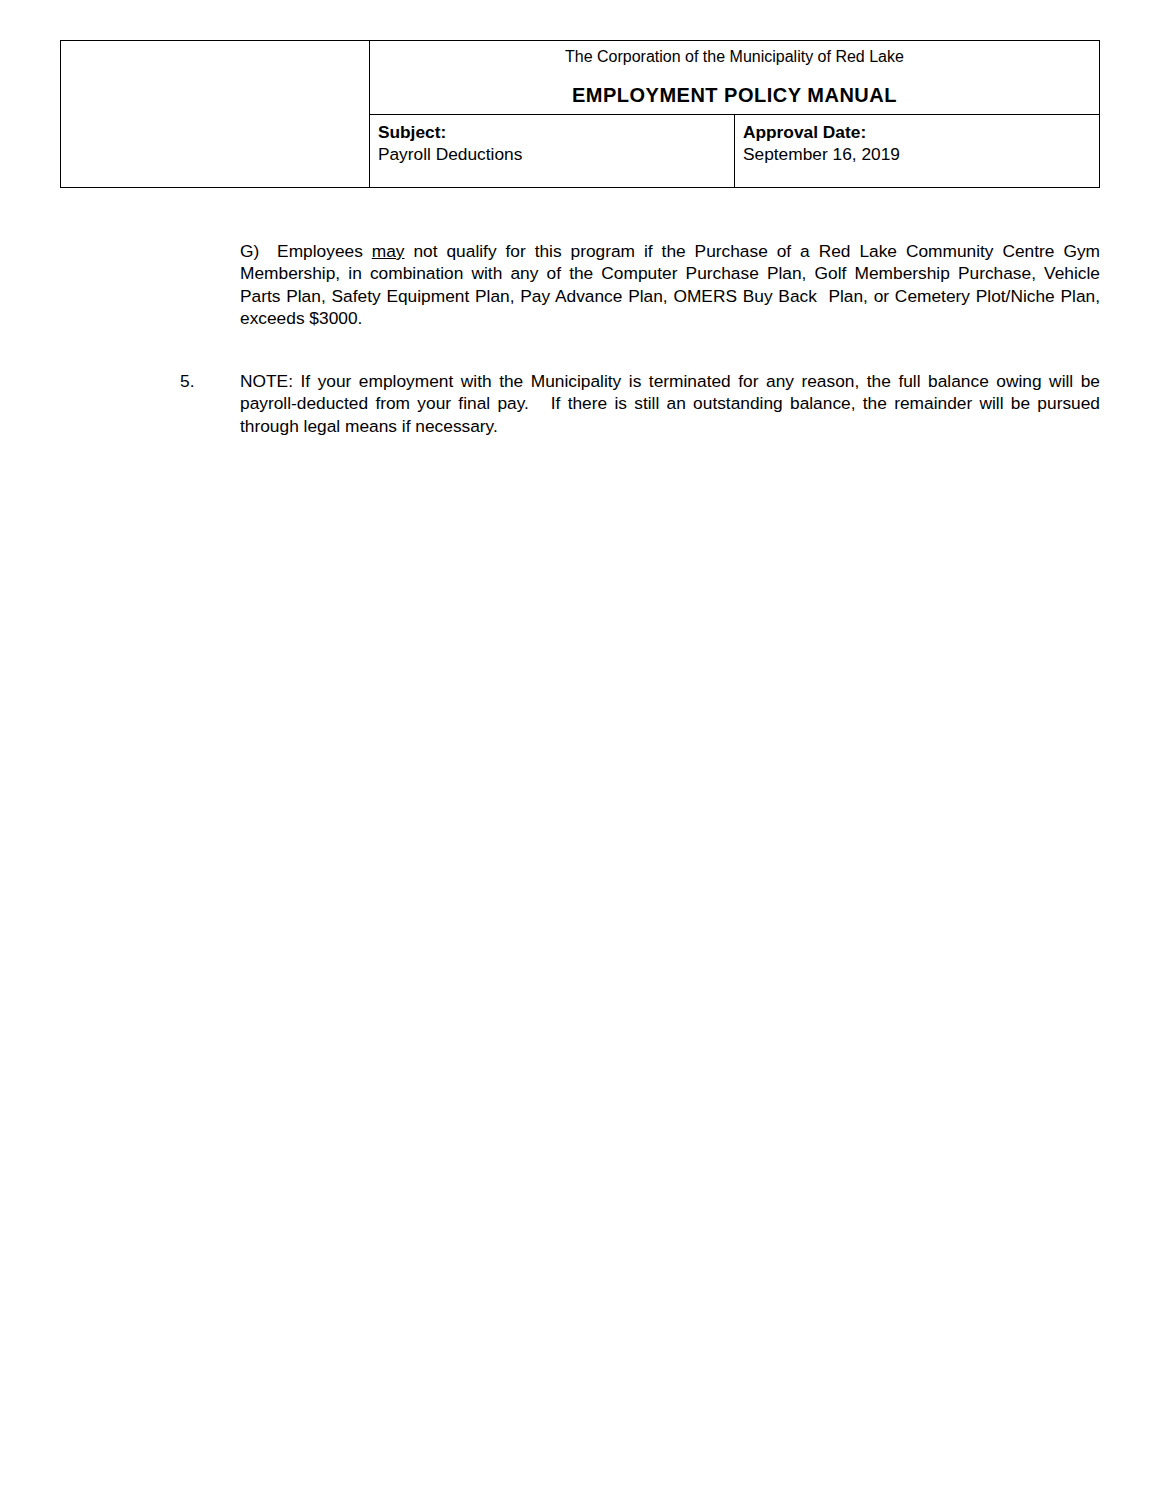| | The Corporation of the Municipality of Red Lake EMPLOYMENT POLICY MANUAL |
| Subject: Payroll Deductions | Approval Date: September 16, 2019 |
Note: the header table above visually spans three columns in the original; the By-Law cell is rendered below to preserve reading order.
G) Employees may not qualify for this program if the Purchase of a Red Lake Community Centre Gym Membership, in combination with any of the Computer Purchase Plan, Golf Membership Purchase, Vehicle Parts Plan, Safety Equipment Plan, Pay Advance Plan, OMERS Buy Back Plan, or Cemetery Plot/Niche Plan, exceeds $3000.
5.
NOTE: If your employment with the Municipality is terminated for any reason, the full balance owing will be payroll-deducted from your final pay. If there is still an outstanding balance, the remainder will be pursued through legal means if necessary.